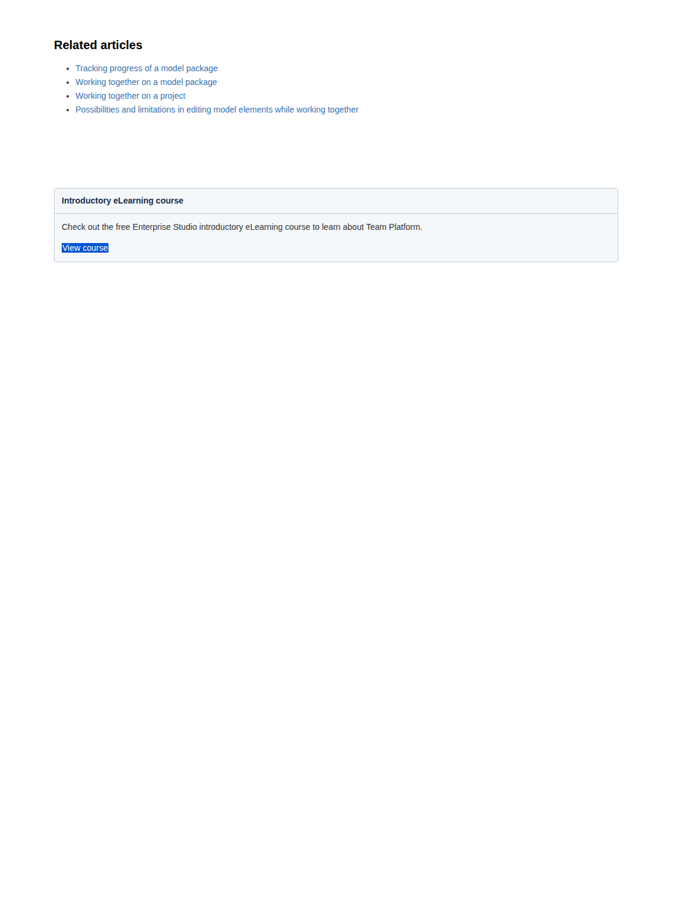Related articles
Tracking progress of a model package
Working together on a model package
Working together on a project
Possibilities and limitations in editing model elements while working together
Introductory eLearning course
Check out the free Enterprise Studio introductory eLearning course to learn about Team Platform.
View course